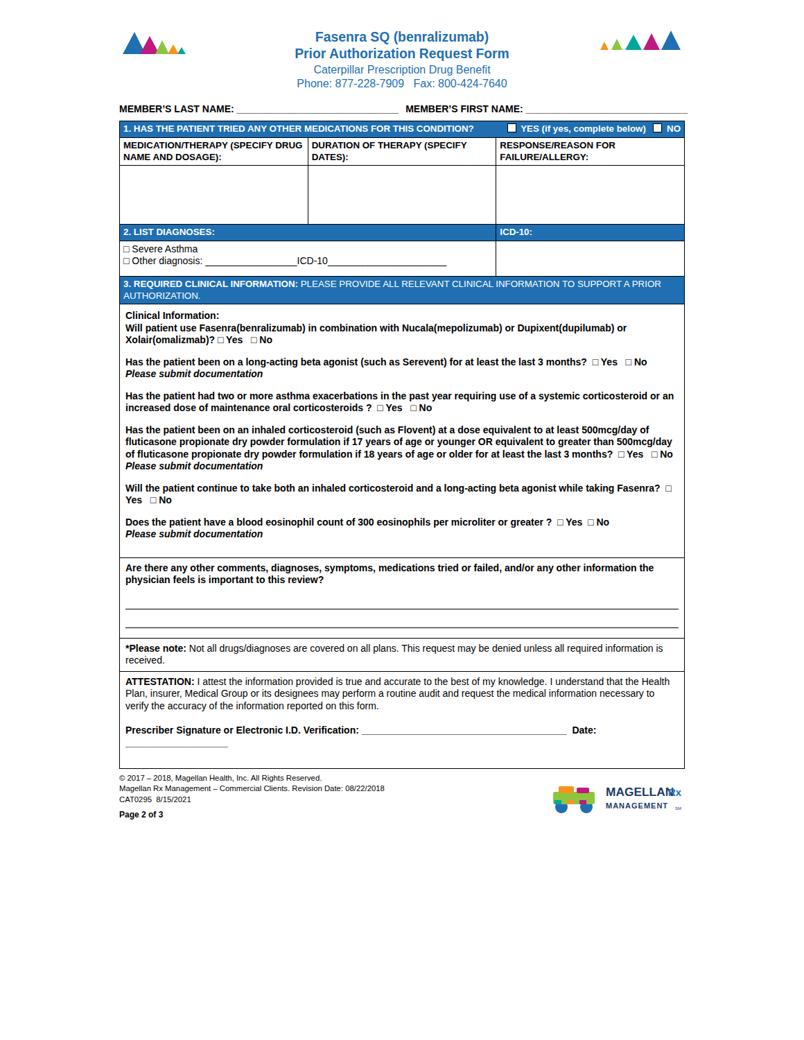Fasenra SQ (benralizumab)
Prior Authorization Request Form
Caterpillar Prescription Drug Benefit
Phone: 877-228-7909 Fax: 800-424-7640
MEMBER’S LAST NAME: ______________________________
MEMBER’S FIRST NAME: ______________________________
| / 1. HAS THE PATIENT TRIED ANY OTHER MEDICATIONS FOR THIS CONDITION? / YES (if yes, complete below) NO / |
| MEDICATION/THERAPY (SPECIFY DRUG NAME AND DOSAGE): | DURATION OF THERAPY (SPECIFY DATES): | RESPONSE/REASON FOR FAILURE/ALLERGY: |
| 2. LIST DIAGNOSES: | ICD-10: |
| □ Severe Asthma □ Other diagnosis: _________________ICD-10______________________ | |
| 3. REQUIRED CLINICAL INFORMATION: PLEASE PROVIDE ALL RELEVANT CLINICAL INFORMATION TO SUPPORT A PRIOR AUTHORIZATION. |
Clinical Information:
Will patient use Fasenra(benralizumab) in combination with Nucala(mepolizumab) or Dupixent(dupilumab) or Xolair(omalizmab)? □ Yes □ No
Has the patient been on a long-acting beta agonist (such as Serevent) for at least the last 3 months? □ Yes □ No
Please submit documentation
Has the patient had two or more asthma exacerbations in the past year requiring use of a systemic corticosteroid or an increased dose of maintenance oral corticosteroids ? □ Yes □ No
Has the patient been on an inhaled corticosteroid (such as Flovent) at a dose equivalent to at least 500mcg/day of fluticasone propionate dry powder formulation if 17 years of age or younger OR equivalent to greater than 500mcg/day of fluticasone propionate dry powder formulation if 18 years of age or older for at least the last 3 months? □ Yes □ No Please submit documentation
Will the patient continue to take both an inhaled corticosteroid and a long-acting beta agonist while taking Fasenra? □ Yes □ No
Does the patient have a blood eosinophil count of 300 eosinophils per microliter or greater ? □ Yes □ No
Please submit documentation
Are there any other comments, diagnoses, symptoms, medications tried or failed, and/or any other information the physician feels is important to this review?
*Please note: Not all drugs/diagnoses are covered on all plans. This request may be denied unless all required information is received.
ATTESTATION: I attest the information provided is true and accurate to the best of my knowledge. I understand that the Health Plan, insurer, Medical Group or its designees may perform a routine audit and request the medical information necessary to verify the accuracy of the information reported on this form.
Prescriber Signature or Electronic I.D. Verification: ______________________________________ Date: ___________________
© 2017 – 2018, Magellan Health, Inc. All Rights Reserved.
Magellan Rx Management – Commercial Clients. Revision Date: 08/22/2018
CAT0295 8/15/2021
Page 2 of 3
MAGELLAN Rx MANAGEMENT SM